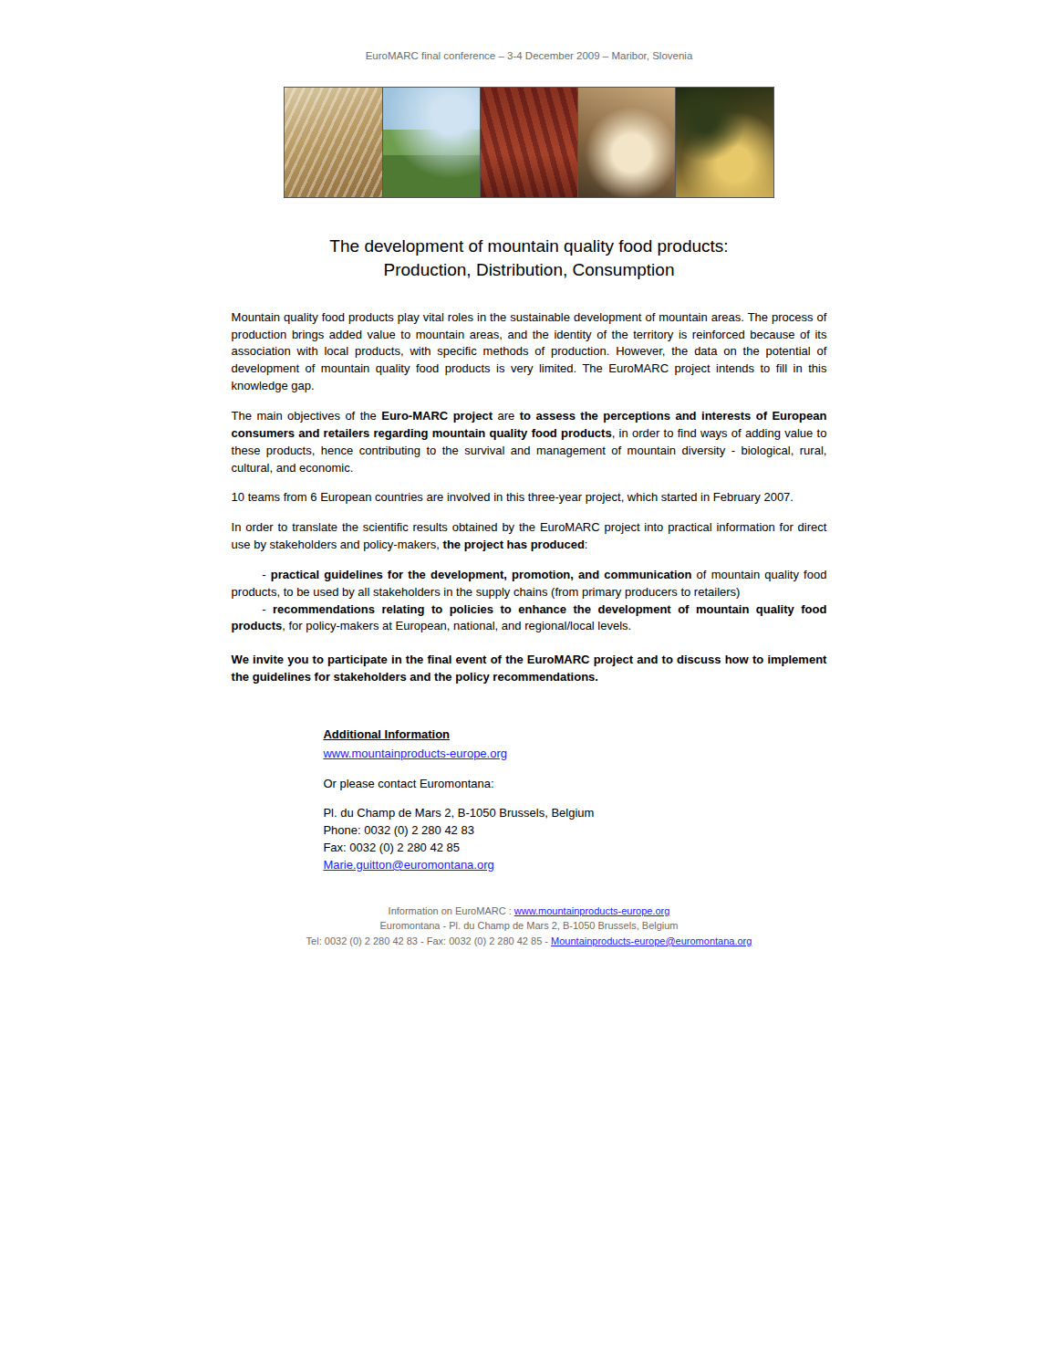EuroMARC final conference – 3-4 December 2009 – Maribor, Slovenia
The development of mountain quality food products:
Production, Distribution, Consumption
Mountain quality food products play vital roles in the sustainable development of mountain areas. The process of production brings added value to mountain areas, and the identity of the territory is reinforced because of its association with local products, with specific methods of production. However, the data on the potential of development of mountain quality food products is very limited. The EuroMARC project intends to fill in this knowledge gap.
The main objectives of the Euro-MARC project are to assess the perceptions and interests of European consumers and retailers regarding mountain quality food products, in order to find ways of adding value to these products, hence contributing to the survival and management of mountain diversity - biological, rural, cultural, and economic.
10 teams from 6 European countries are involved in this three-year project, which started in February 2007.
In order to translate the scientific results obtained by the EuroMARC project into practical information for direct use by stakeholders and policy-makers, the project has produced:
- practical guidelines for the development, promotion, and communication of mountain quality food products, to be used by all stakeholders in the supply chains (from primary producers to retailers)
- recommendations relating to policies to enhance the development of mountain quality food products, for policy-makers at European, national, and regional/local levels.
We invite you to participate in the final event of the EuroMARC project and to discuss how to implement the guidelines for stakeholders and the policy recommendations.
Additional Information
www.mountainproducts-europe.org
Or please contact Euromontana:
Pl. du Champ de Mars 2, B-1050 Brussels, Belgium
Phone: 0032 (0) 2 280 42 83
Fax: 0032 (0) 2 280 42 85
Marie.guitton@euromontana.org
Information on EuroMARC : www.mountainproducts-europe.org
Euromontana - Pl. du Champ de Mars 2, B-1050 Brussels, Belgium
Tel: 0032 (0) 2 280 42 83 - Fax: 0032 (0) 2 280 42 85 - Mountainproducts-europe@euromontana.org